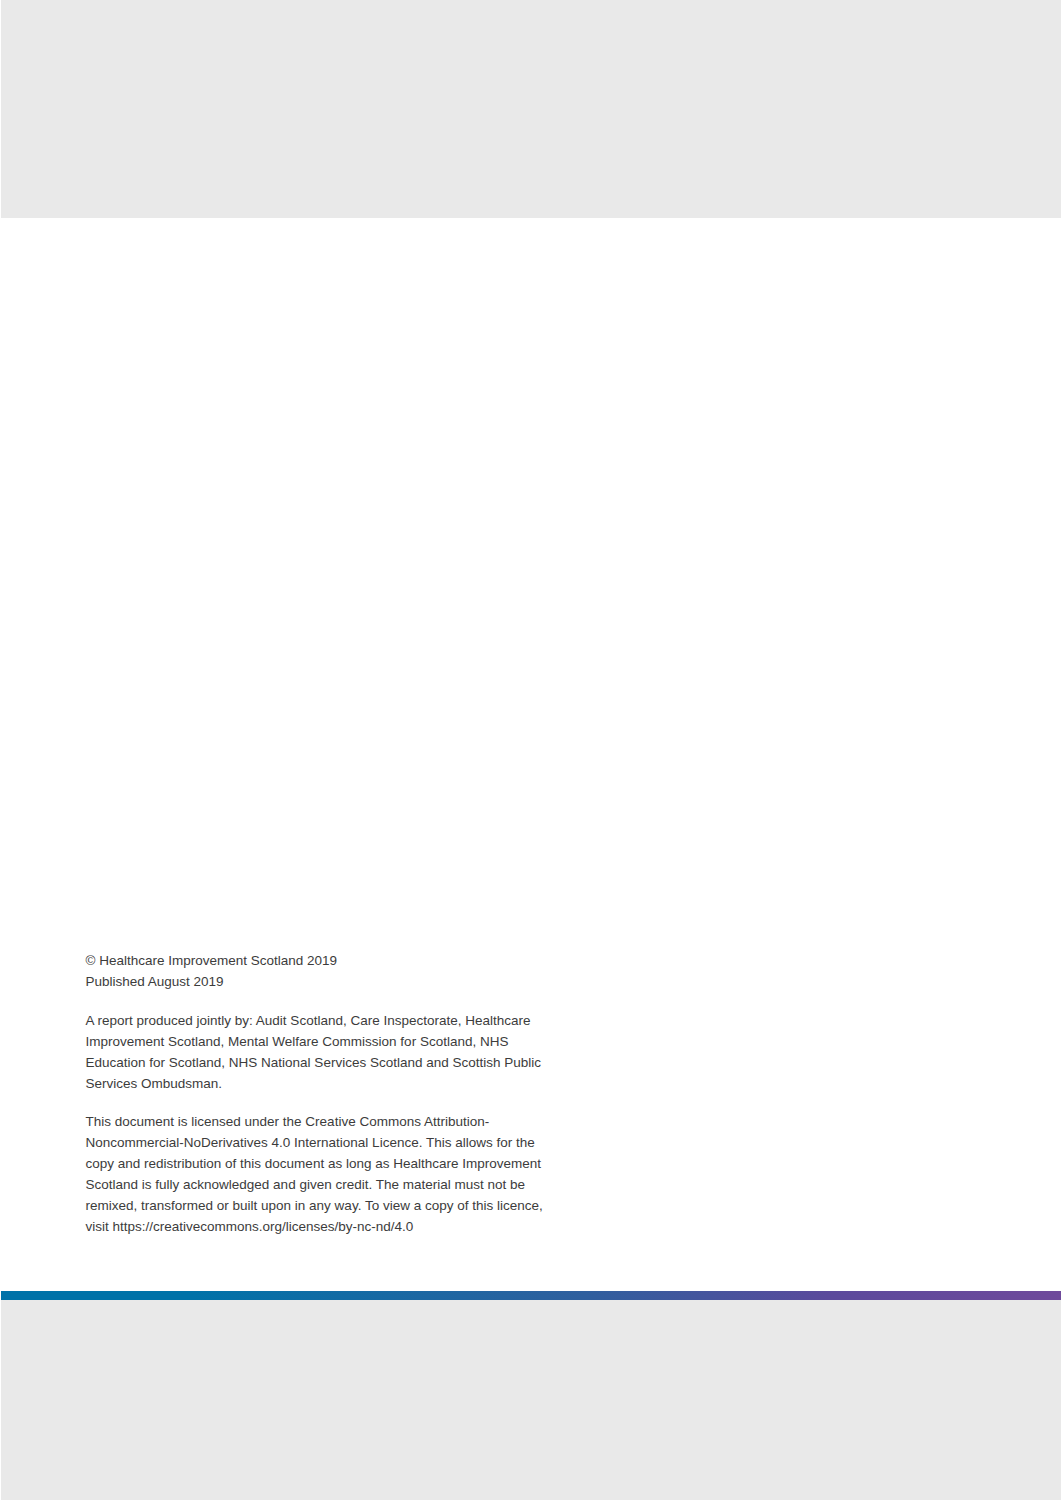© Healthcare Improvement Scotland 2019
Published August 2019
A report produced jointly by: Audit Scotland, Care Inspectorate, Healthcare Improvement Scotland, Mental Welfare Commission for Scotland, NHS Education for Scotland, NHS National Services Scotland and Scottish Public Services Ombudsman.
This document is licensed under the Creative Commons Attribution-Noncommercial-NoDerivatives 4.0 International Licence. This allows for the copy and redistribution of this document as long as Healthcare Improvement Scotland is fully acknowledged and given credit. The material must not be remixed, transformed or built upon in any way. To view a copy of this licence, visit https://creativecommons.org/licenses/by-nc-nd/4.0